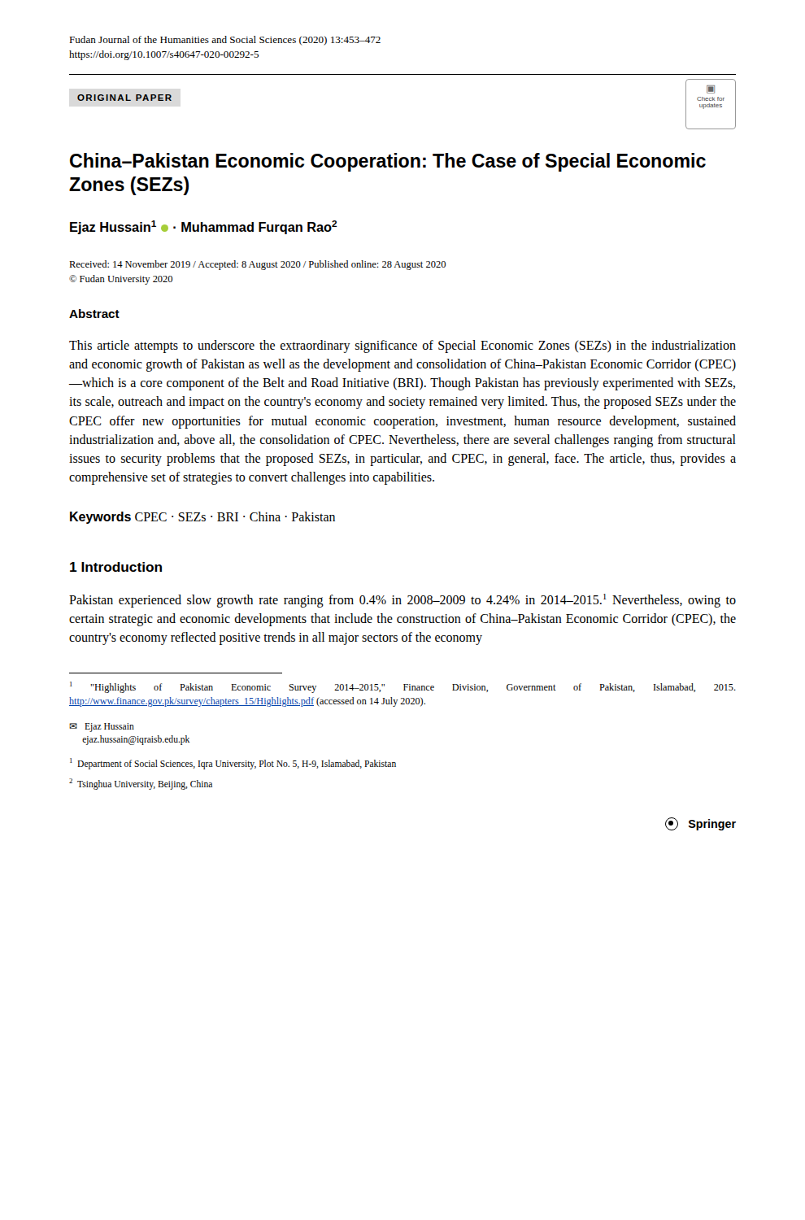Fudan Journal of the Humanities and Social Sciences (2020) 13:453–472
https://doi.org/10.1007/s40647-020-00292-5
ORIGINAL PAPER
▣ Check for
updates
China–Pakistan Economic Cooperation: The Case of Special Economic Zones (SEZs)
Ejaz Hussain1 · Muhammad Furqan Rao2
Received: 14 November 2019 / Accepted: 8 August 2020 / Published online: 28 August 2020
© Fudan University 2020
Abstract
This article attempts to underscore the extraordinary significance of Special Economic Zones (SEZs) in the industrialization and economic growth of Pakistan as well as the development and consolidation of China–Pakistan Economic Corridor (CPEC)—which is a core component of the Belt and Road Initiative (BRI). Though Pakistan has previously experimented with SEZs, its scale, outreach and impact on the country's economy and society remained very limited. Thus, the proposed SEZs under the CPEC offer new opportunities for mutual economic cooperation, investment, human resource development, sustained industrialization and, above all, the consolidation of CPEC. Nevertheless, there are several challenges ranging from structural issues to security problems that the proposed SEZs, in particular, and CPEC, in general, face. The article, thus, provides a comprehensive set of strategies to convert challenges into capabilities.
Keywords CPEC · SEZs · BRI · China · Pakistan
1 Introduction
Pakistan experienced slow growth rate ranging from 0.4% in 2008–2009 to 4.24% in 2014–2015.1 Nevertheless, owing to certain strategic and economic developments that include the construction of China–Pakistan Economic Corridor (CPEC), the country's economy reflected positive trends in all major sectors of the economy
1 "Highlights of Pakistan Economic Survey 2014–2015," Finance Division, Government of Pakistan, Islamabad, 2015. http://www.finance.gov.pk/survey/chapters_15/Highlights.pdf (accessed on 14 July 2020).
✉ Ejaz Hussain
ejaz.hussain@iqraisb.edu.pk
1 Department of Social Sciences, Iqra University, Plot No. 5, H-9, Islamabad, Pakistan
2 Tsinghua University, Beijing, China
Springer